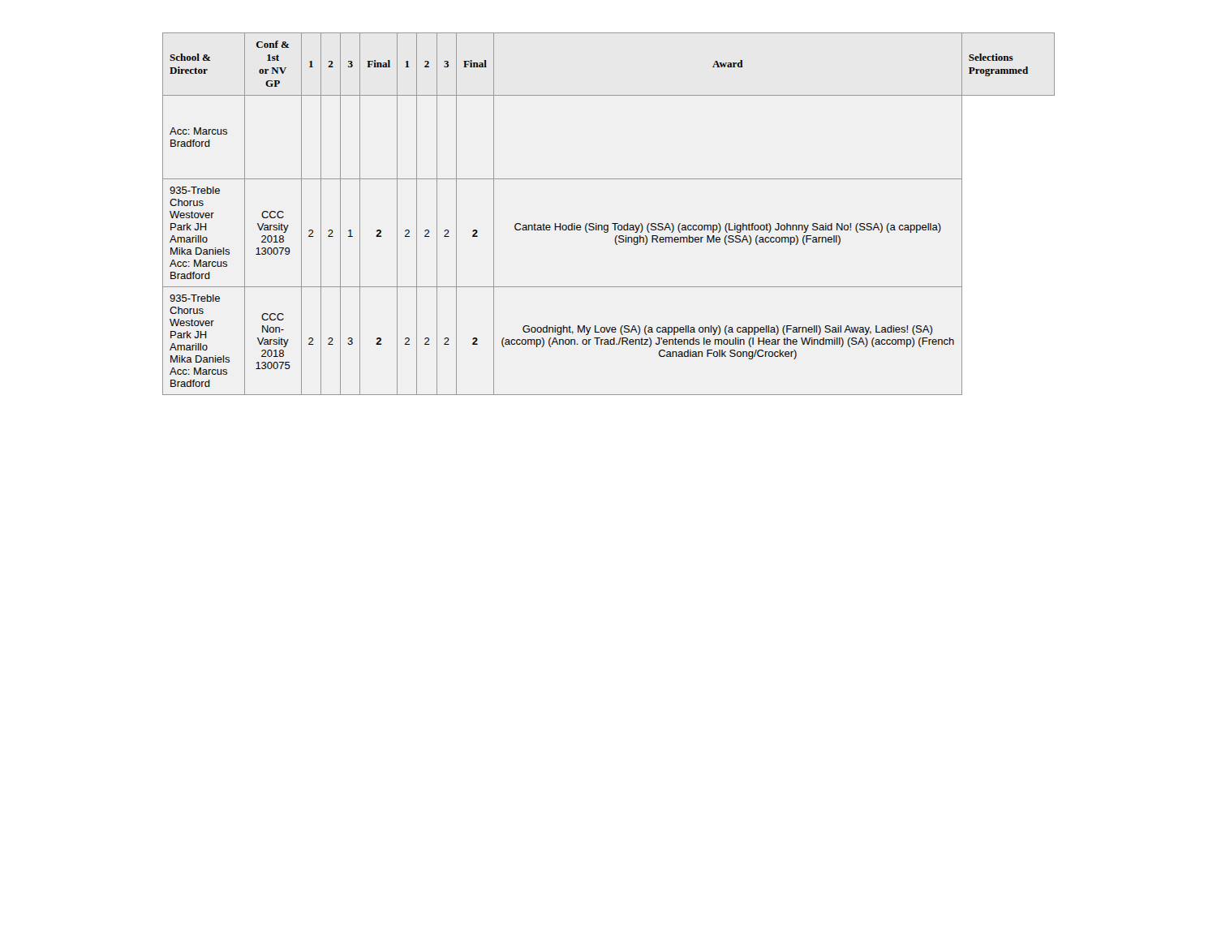| School & Director | Conf & 1st or NV GP | 1 | 2 | 3 | Final | 1 | 2 | 3 | Final | Award | Selections Programmed |
| --- | --- | --- | --- | --- | --- | --- | --- | --- | --- | --- | --- |
| Acc: Marcus Bradford | | | | | | | | | | | |
| 935-Treble Chorus Westover Park JH Amarillo Mika Daniels Acc: Marcus Bradford | CCC Varsity 2018 130079 | 2 | 2 | 1 | 2 | 2 | 2 | 2 | 2 | Cantate Hodie (Sing Today) (SSA) (accomp) (Lightfoot) Johnny Said No! (SSA) (a cappella) (Singh) Remember Me (SSA) (accomp) (Farnell) | |
| 935-Treble Chorus Westover Park JH Amarillo Mika Daniels Acc: Marcus Bradford | CCC Non-Varsity 2018 130075 | 2 | 2 | 3 | 2 | 2 | 2 | 2 | 2 | Goodnight, My Love (SA) (a cappella only) (a cappella) (Farnell) Sail Away, Ladies! (SA) (accomp) (Anon. or Trad./Rentz) J'entends le moulin (I Hear the Windmill) (SA) (accomp) (French Canadian Folk Song/Crocker) | |